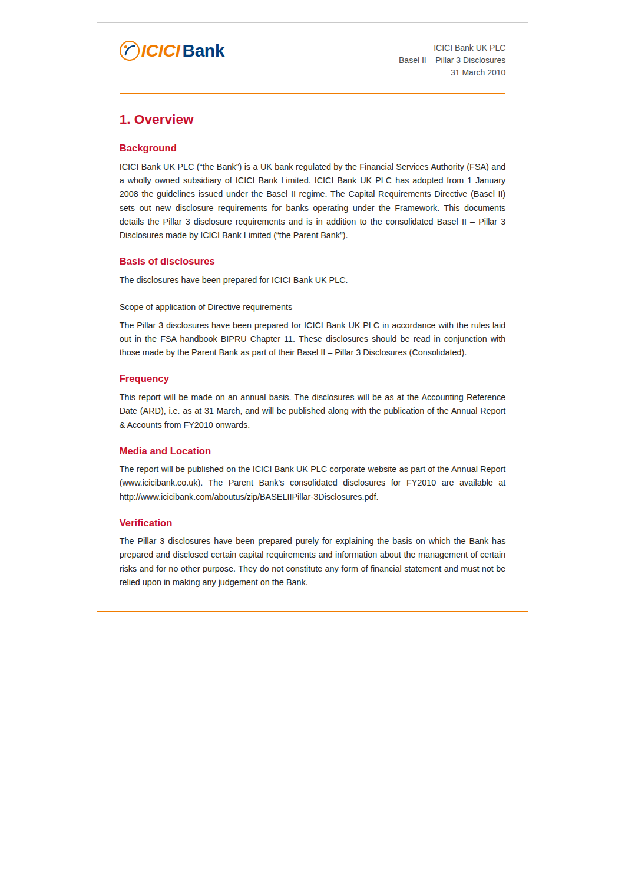ICICI Bank
ICICI Bank UK PLC
Basel II – Pillar 3 Disclosures
31 March 2010
1. Overview
Background
ICICI Bank UK PLC (“the Bank”) is a UK bank regulated by the Financial Services Authority (FSA) and a wholly owned subsidiary of ICICI Bank Limited. ICICI Bank UK PLC has adopted from 1 January 2008 the guidelines issued under the Basel II regime. The Capital Requirements Directive (Basel II) sets out new disclosure requirements for banks operating under the Framework. This documents details the Pillar 3 disclosure requirements and is in addition to the consolidated Basel II – Pillar 3 Disclosures made by ICICI Bank Limited (“the Parent Bank”).
Basis of disclosures
The disclosures have been prepared for ICICI Bank UK PLC.
Scope of application of Directive requirements
The Pillar 3 disclosures have been prepared for ICICI Bank UK PLC in accordance with the rules laid out in the FSA handbook BIPRU Chapter 11. These disclosures should be read in conjunction with those made by the Parent Bank as part of their Basel II – Pillar 3 Disclosures (Consolidated).
Frequency
This report will be made on an annual basis. The disclosures will be as at the Accounting Reference Date (ARD), i.e. as at 31 March, and will be published along with the publication of the Annual Report & Accounts from FY2010 onwards.
Media and Location
The report will be published on the ICICI Bank UK PLC corporate website as part of the Annual Report (www.icicibank.co.uk). The Parent Bank’s consolidated disclosures for FY2010 are available at http://www.icicibank.com/aboutus/zip/BASELIIPillar-3Disclosures.pdf.
Verification
The Pillar 3 disclosures have been prepared purely for explaining the basis on which the Bank has prepared and disclosed certain capital requirements and information about the management of certain risks and for no other purpose. They do not constitute any form of financial statement and must not be relied upon in making any judgement on the Bank.